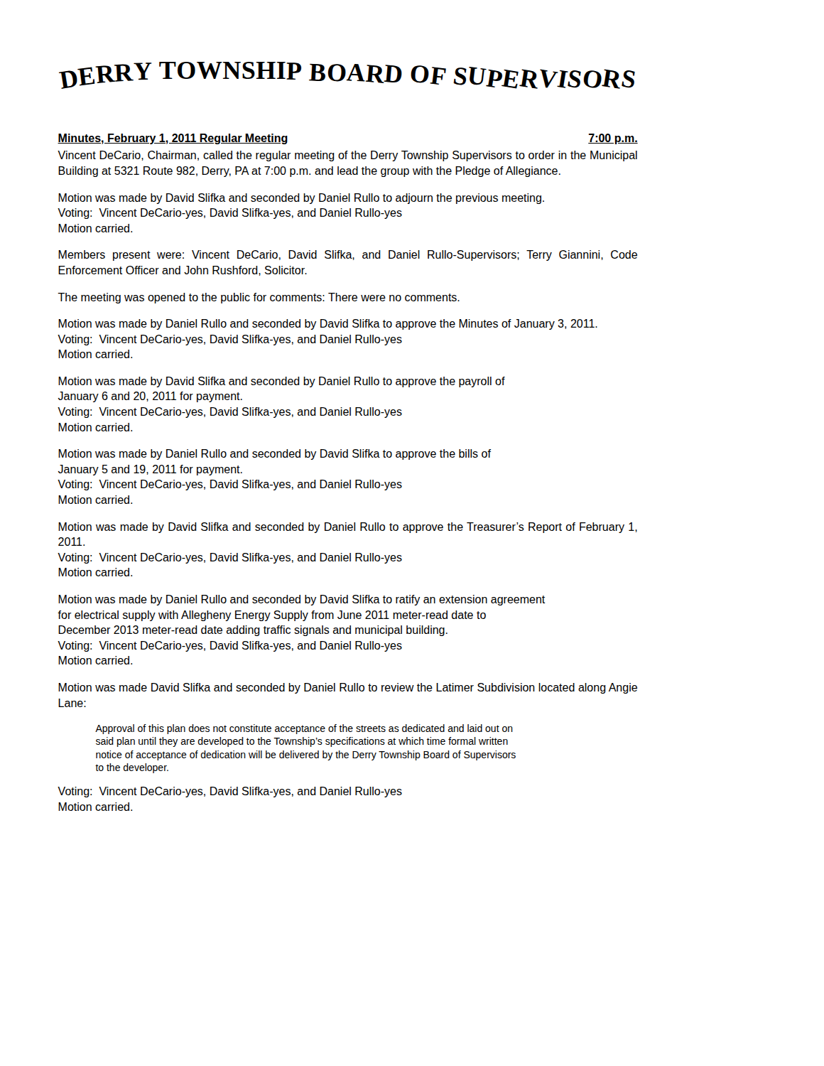DERRY TOWNSHIP BOARD OF SUPERVISORS
Minutes, February 1, 2011 Regular Meeting 7:00 p.m.
Vincent DeCario, Chairman, called the regular meeting of the Derry Township Supervisors to order in the Municipal Building at 5321 Route 982, Derry, PA at 7:00 p.m. and lead the group with the Pledge of Allegiance.
Motion was made by David Slifka and seconded by Daniel Rullo to adjourn the previous meeting.
Voting: Vincent DeCario-yes, David Slifka-yes, and Daniel Rullo-yes
Motion carried.
Members present were: Vincent DeCario, David Slifka, and Daniel Rullo-Supervisors; Terry Giannini, Code Enforcement Officer and John Rushford, Solicitor.
The meeting was opened to the public for comments: There were no comments.
Motion was made by Daniel Rullo and seconded by David Slifka to approve the Minutes of January 3, 2011.
Voting: Vincent DeCario-yes, David Slifka-yes, and Daniel Rullo-yes
Motion carried.
Motion was made by David Slifka and seconded by Daniel Rullo to approve the payroll of
January 6 and 20, 2011 for payment.
Voting: Vincent DeCario-yes, David Slifka-yes, and Daniel Rullo-yes
Motion carried.
Motion was made by Daniel Rullo and seconded by David Slifka to approve the bills of
January 5 and 19, 2011 for payment.
Voting: Vincent DeCario-yes, David Slifka-yes, and Daniel Rullo-yes
Motion carried.
Motion was made by David Slifka and seconded by Daniel Rullo to approve the Treasurer’s Report of February 1, 2011.
Voting: Vincent DeCario-yes, David Slifka-yes, and Daniel Rullo-yes
Motion carried.
Motion was made by Daniel Rullo and seconded by David Slifka to ratify an extension agreement
for electrical supply with Allegheny Energy Supply from June 2011 meter-read date to
December 2013 meter-read date adding traffic signals and municipal building.
Voting: Vincent DeCario-yes, David Slifka-yes, and Daniel Rullo-yes
Motion carried.
Motion was made David Slifka and seconded by Daniel Rullo to review the Latimer Subdivision located along Angie Lane:
Approval of this plan does not constitute acceptance of the streets as dedicated and laid out on
said plan until they are developed to the Township’s specifications at which time formal written
notice of acceptance of dedication will be delivered by the Derry Township Board of Supervisors
to the developer.
Voting: Vincent DeCario-yes, David Slifka-yes, and Daniel Rullo-yes
Motion carried.